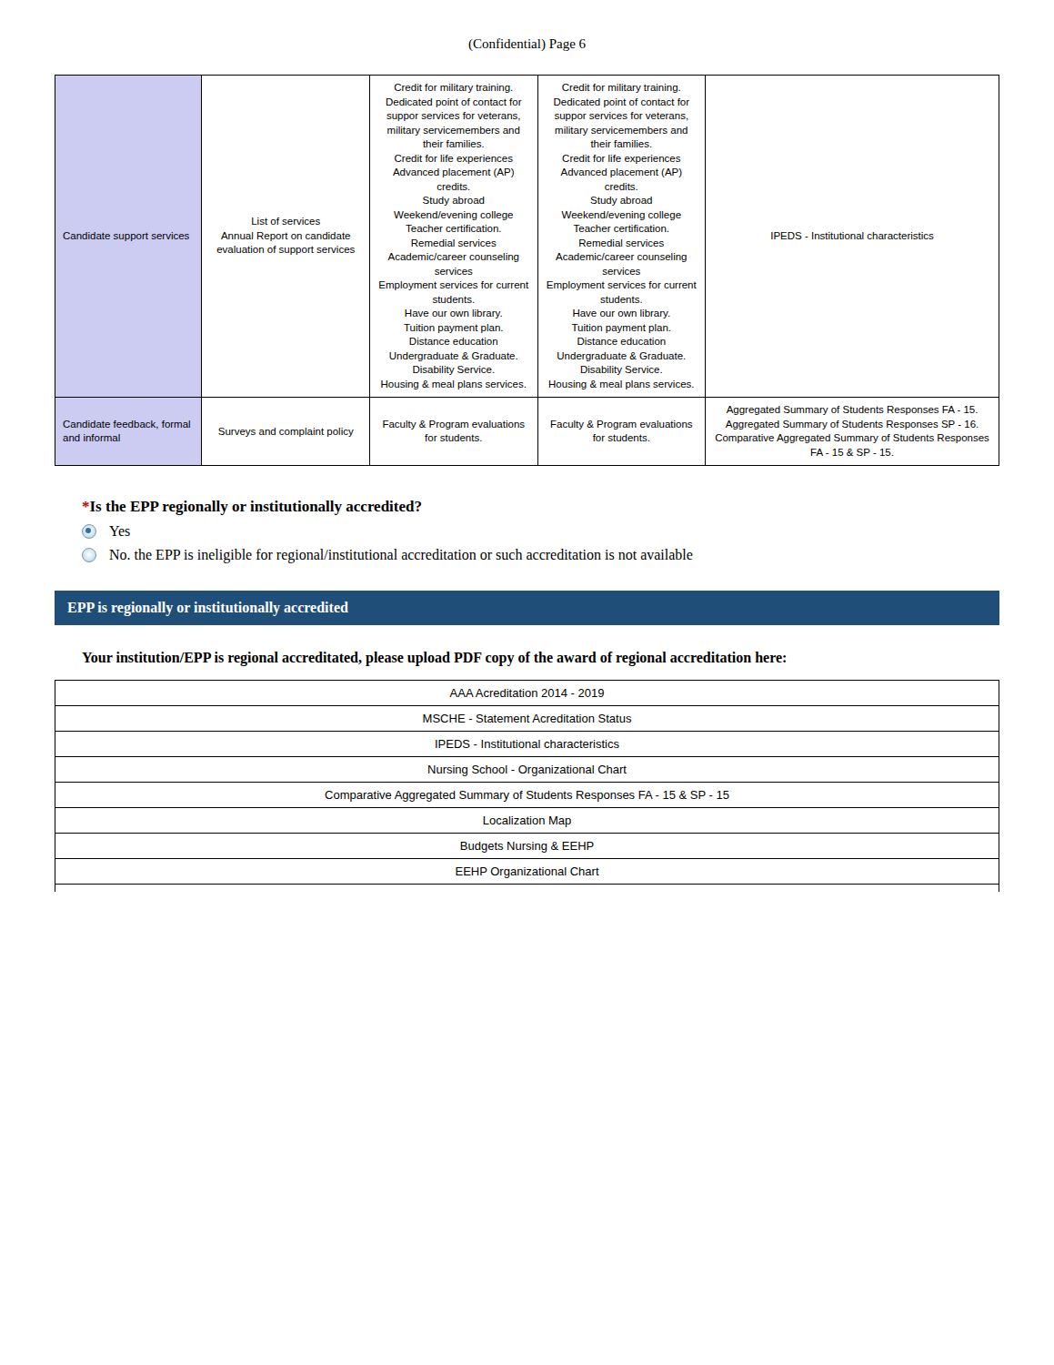(Confidential) Page 6
| Candidate support services | List of services Annual Report on candidate evaluation of support services | Credit for military training. Dedicated point of contact for suppor services for veterans, military servicemembers and their families. Credit for life experiences Advanced placement (AP) credits. Study abroad Weekend/evening college Teacher certification. Remedial services Academic/career counseling services Employment services for current students. Have our own library. Tuition payment plan. Distance education Undergraduate & Graduate. Disability Service. Housing & meal plans services. | Credit for military training. Dedicated point of contact for suppor services for veterans, military servicemembers and their families. Credit for life experiences Advanced placement (AP) credits. Study abroad Weekend/evening college Teacher certification. Remedial services Academic/career counseling services Employment services for current students. Have our own library. Tuition payment plan. Distance education Undergraduate & Graduate. Disability Service. Housing & meal plans services. | IPEDS - Institutional characteristics |
| Candidate feedback, formal and informal | Surveys and complaint policy | Faculty & Program evaluations for students. | Faculty & Program evaluations for students. | Aggregated Summary of Students Responses FA - 15. Aggregated Summary of Students Responses SP - 16. Comparative Aggregated Summary of Students Responses FA - 15 & SP - 15. |
*Is the EPP regionally or institutionally accredited?
Yes
No. the EPP is ineligible for regional/institutional accreditation or such accreditation is not available
EPP is regionally or institutionally accredited
Your institution/EPP is regional accreditated, please upload PDF copy of the award of regional accreditation here:
| AAA Acreditation 2014 - 2019 |
| MSCHE - Statement Acreditation Status |
| IPEDS - Institutional characteristics |
| Nursing School - Organizational Chart |
| Comparative Aggregated Summary of Students Responses FA - 15 & SP - 15 |
| Localization Map |
| Budgets Nursing & EEHP |
| EEHP Organizational Chart |